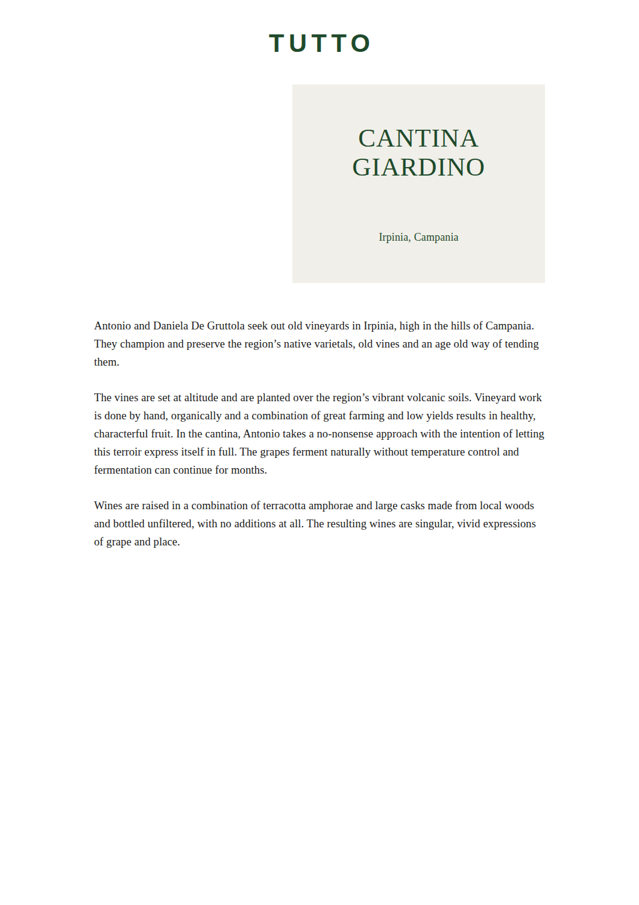TUTTO
CANTINA
GIARDINO
Irpinia, Campania
Antonio and Daniela De Gruttola seek out old vineyards in Irpinia, high in the hills of Campania. They champion and preserve the region’s native varietals, old vines and an age old way of tending them.
The vines are set at altitude and are planted over the region’s vibrant volcanic soils. Vineyard work is done by hand, organically and a combination of great farming and low yields results in healthy, characterful fruit. In the cantina, Antonio takes a no-nonsense approach with the intention of letting this terroir express itself in full. The grapes ferment naturally without temperature control and fermentation can continue for months.
Wines are raised in a combination of terracotta amphorae and large casks made from local woods and bottled unfiltered, with no additions at all. The resulting wines are singular, vivid expressions of grape and place.